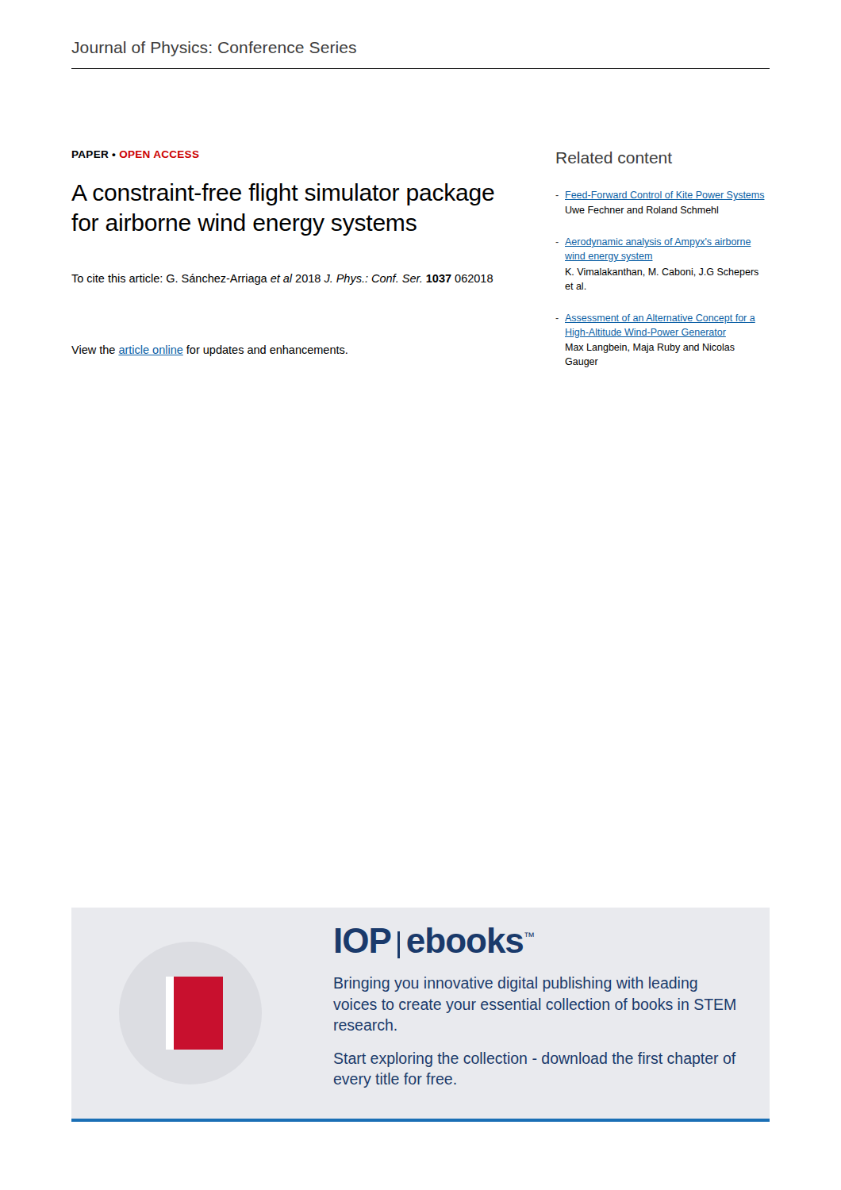Journal of Physics: Conference Series
PAPER • OPEN ACCESS
A constraint-free flight simulator package for airborne wind energy systems
To cite this article: G. Sánchez-Arriaga et al 2018 J. Phys.: Conf. Ser. 1037 062018
View the article online for updates and enhancements.
Related content
Feed-Forward Control of Kite Power Systems Uwe Fechner and Roland Schmehl
Aerodynamic analysis of Ampyx's airborne wind energy system K. Vimalakanthan, M. Caboni, J.G Schepers et al.
Assessment of an Alternative Concept for a High-Altitude Wind-Power Generator Max Langbein, Maja Ruby and Nicolas Gauger
IOP ebooks™
Bringing you innovative digital publishing with leading voices to create your essential collection of books in STEM research.
Start exploring the collection - download the first chapter of every title for free.